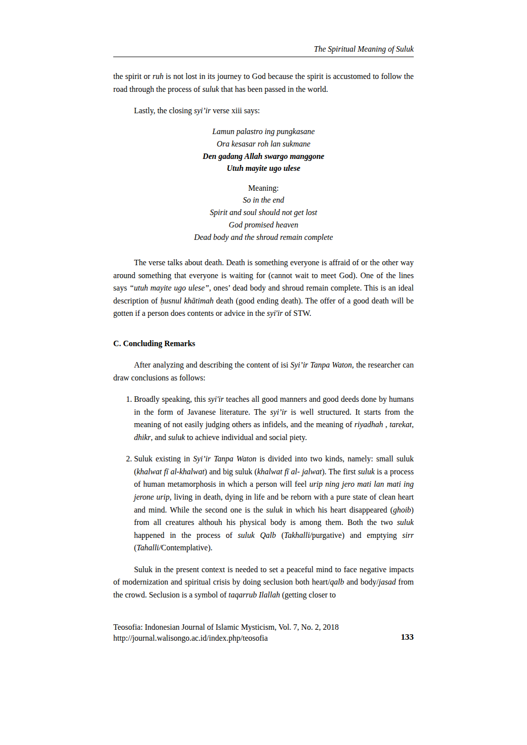The Spiritual Meaning of Suluk
the spirit or ruh is not lost in its journey to God because the spirit is accustomed to follow the road through the process of suluk that has been passed in the world.
Lastly, the closing syi’ir verse xiii says:
Lamun palastro ing pungkasane
Ora kesasar roh lan sukmane
Den gadang Allah swargo manggone
Utuh mayite ugo ulese
Meaning:
So in the end
Spirit and soul should not get lost
God promised heaven
Dead body and the shroud remain complete
The verse talks about death. Death is something everyone is affraid of or the other way around something that everyone is waiting for (cannot wait to meet God). One of the lines says “utuh mayite ugo ulese”, ones’ dead body and shroud remain complete. This is an ideal description of ḥusnul khātimah death (good ending death). The offer of a good death will be gotten if a person does contents or advice in the syi'ir of STW.
C. Concluding Remarks
After analyzing and describing the content of isi Syi’ir Tanpa Waton, the researcher can draw conclusions as follows:
Broadly speaking, this syi'ir teaches all good manners and good deeds done by humans in the form of Javanese literature. The syi’ir is well structured. It starts from the meaning of not easily judging others as infidels, and the meaning of riyadhah , tarekat, dhikr, and suluk to achieve individual and social piety.
Suluk existing in Syi’ir Tanpa Waton is divided into two kinds, namely: small suluk (khalwat fī al-khalwat) and big suluk (khalwat fī al- jalwat). The first suluk is a process of human metamorphosis in which a person will feel urip ning jero mati lan mati ing jerone urip, living in death, dying in life and be reborn with a pure state of clean heart and mind. While the second one is the suluk in which his heart disappeared (ghoib) from all creatures althouh his physical body is among them. Both the two suluk happened in the process of suluk Qalb (Takhalli/purgative) and emptying sirr (Tahalli/Contemplative).
Suluk in the present context is needed to set a peaceful mind to face negative impacts of modernization and spiritual crisis by doing seclusion both heart/qalb and body/jasad from the crowd. Seclusion is a symbol of taqarrub Ilallah (getting closer to
Teosofia: Indonesian Journal of Islamic Mysticism, Vol. 7, No. 2, 2018
http://journal.walisongo.ac.id/index.php/teosofia
133